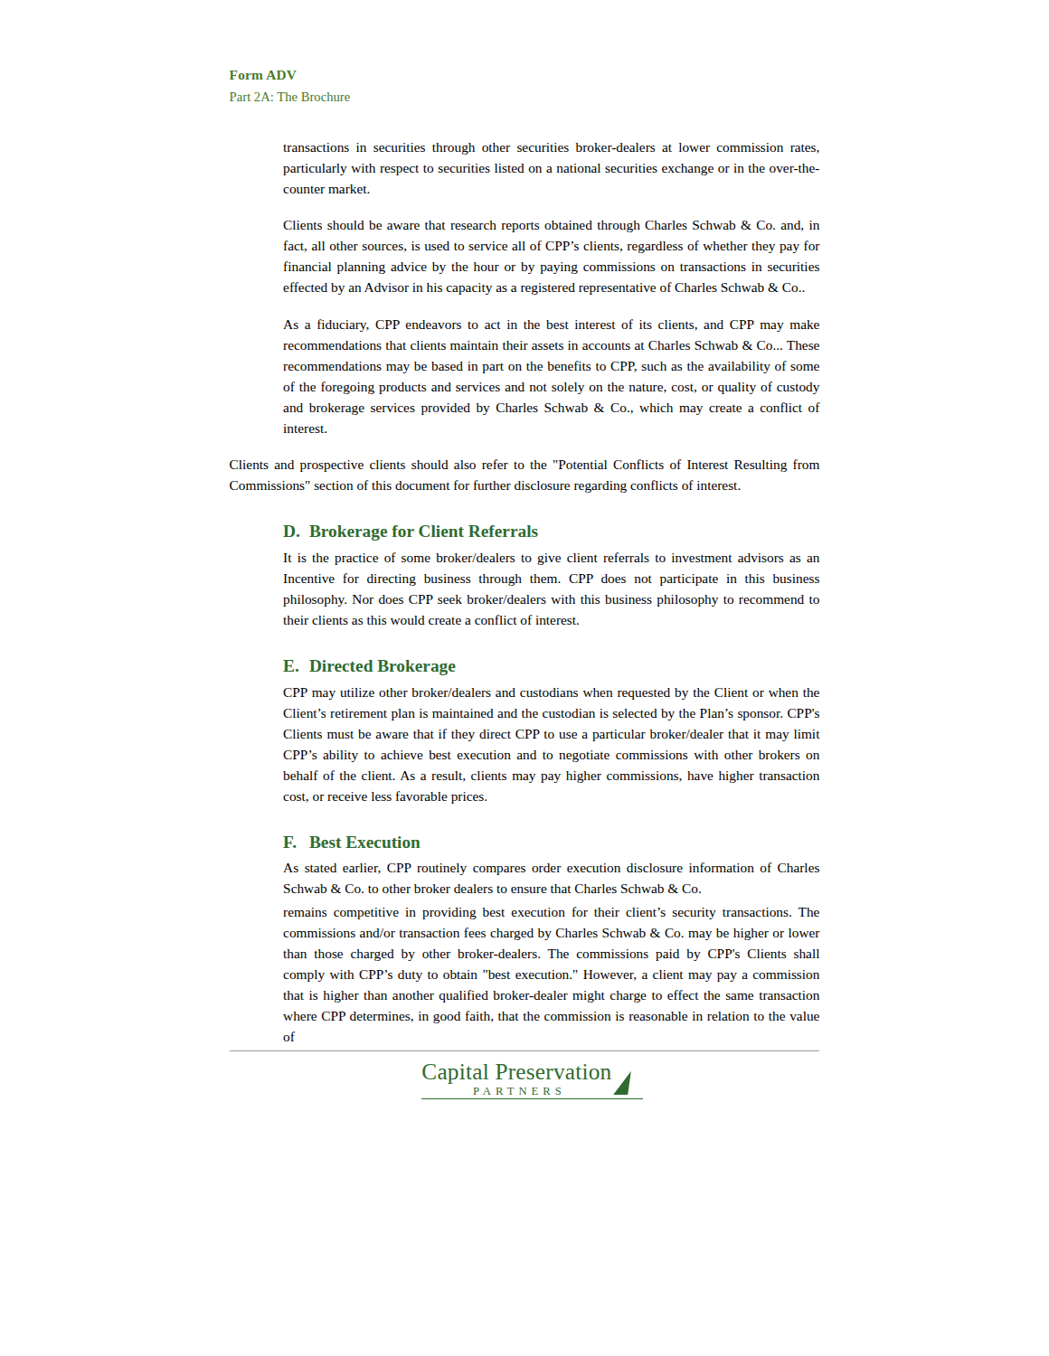Form ADV
Part 2A: The Brochure
transactions in securities through other securities broker-dealers at lower commission rates, particularly with respect to securities listed on a national securities exchange or in the over-the-counter market.
Clients should be aware that research reports obtained through Charles Schwab & Co. and, in fact, all other sources, is used to service all of CPP’s clients, regardless of whether they pay for financial planning advice by the hour or by paying commissions on transactions in securities effected by an Advisor in his capacity as a registered representative of Charles Schwab & Co..
As a fiduciary, CPP endeavors to act in the best interest of its clients, and CPP may make recommendations that clients maintain their assets in accounts at Charles Schwab & Co... These recommendations may be based in part on the benefits to CPP, such as the availability of some of the foregoing products and services and not solely on the nature, cost, or quality of custody and brokerage services provided by Charles Schwab & Co., which may create a conflict of interest.
Clients and prospective clients should also refer to the "Potential Conflicts of Interest Resulting from Commissions" section of this document for further disclosure regarding conflicts of interest.
D. Brokerage for Client Referrals
It is the practice of some broker/dealers to give client referrals to investment advisors as an Incentive for directing business through them. CPP does not participate in this business philosophy. Nor does CPP seek broker/dealers with this business philosophy to recommend to their clients as this would create a conflict of interest.
E. Directed Brokerage
CPP may utilize other broker/dealers and custodians when requested by the Client or when the Client’s retirement plan is maintained and the custodian is selected by the Plan’s sponsor. CPP's Clients must be aware that if they direct CPP to use a particular broker/dealer that it may limit CPP’s ability to achieve best execution and to negotiate commissions with other brokers on behalf of the client. As a result, clients may pay higher commissions, have higher transaction cost, or receive less favorable prices.
F. Best Execution
As stated earlier, CPP routinely compares order execution disclosure information of Charles Schwab & Co. to other broker dealers to ensure that Charles Schwab & Co.
remains competitive in providing best execution for their client’s security transactions. The commissions and/or transaction fees charged by Charles Schwab & Co. may be higher or lower than those charged by other broker-dealers. The commissions paid by CPP's Clients shall comply with CPP’s duty to obtain "best execution." However, a client may pay a commission that is higher than another qualified broker-dealer might charge to effect the same transaction where CPP determines, in good faith, that the commission is reasonable in relation to the value of
Capital Preservation PARTNERS